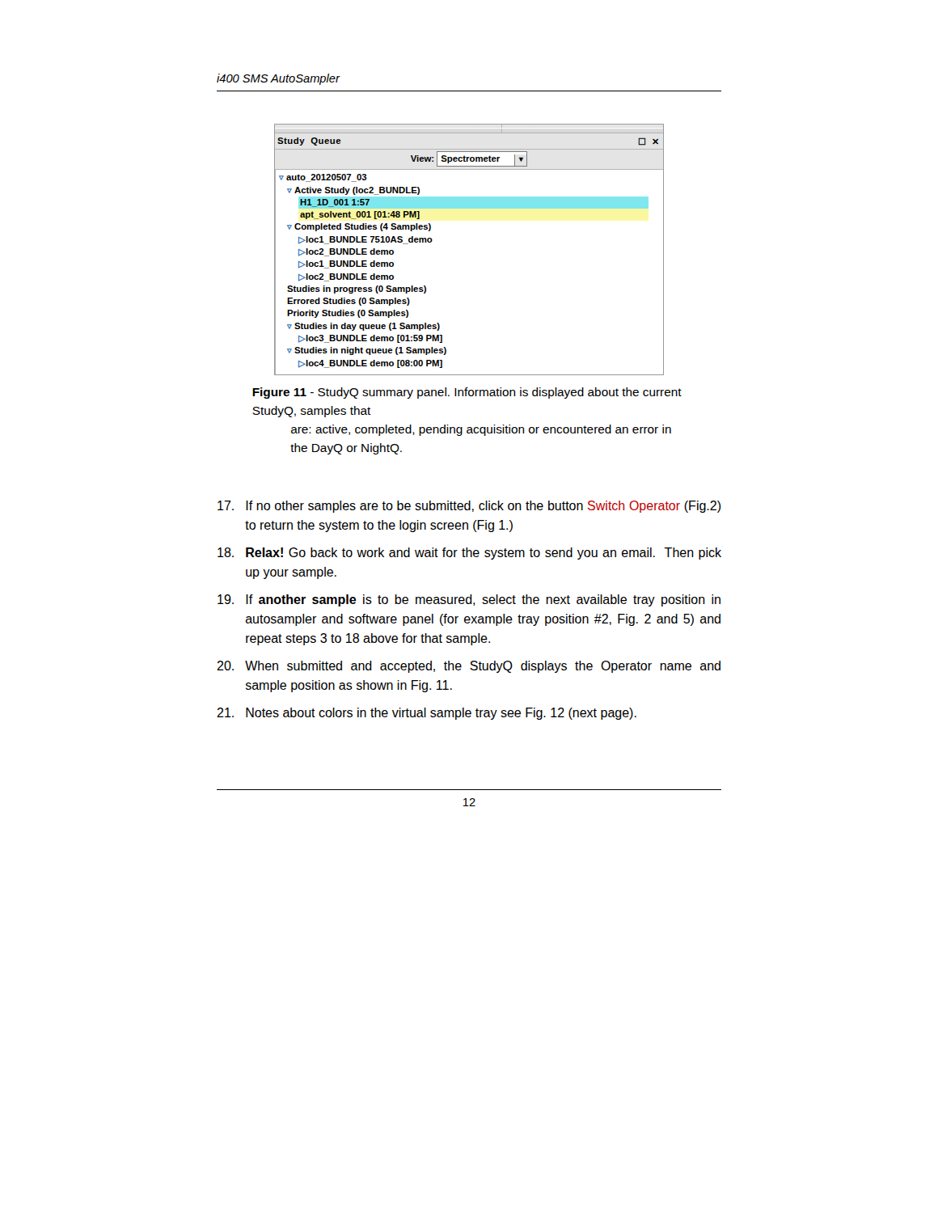i400 SMS AutoSampler
Study Queue ☐ ✕
View: Spectrometer▼
▿auto_20120507_03
▿Active Study (loc2_BUNDLE)
H1_1D_001 1:57
apt_solvent_001 [01:48 PM]
▿Completed Studies (4 Samples)
▷loc1_BUNDLE 7510AS_demo
▷loc2_BUNDLE demo
▷loc1_BUNDLE demo
▷loc2_BUNDLE demo
Studies in progress (0 Samples)
Errored Studies (0 Samples)
Priority Studies (0 Samples)
▿Studies in day queue (1 Samples)
▷loc3_BUNDLE demo [01:59 PM]
▿Studies in night queue (1 Samples)
▷loc4_BUNDLE demo [08:00 PM]
Figure 11 - StudyQ summary panel. Information is displayed about the current StudyQ, samples that are: active, completed, pending acquisition or encountered an error in the DayQ or NightQ.
If no other samples are to be submitted, click on the button Switch Operator (Fig.2) to return the system to the login screen (Fig 1.)
Relax! Go back to work and wait for the system to send you an email. Then pick up your sample.
If another sample is to be measured, select the next available tray position in autosampler and software panel (for example tray position #2, Fig. 2 and 5) and repeat steps 3 to 18 above for that sample.
When submitted and accepted, the StudyQ displays the Operator name and sample position as shown in Fig. 11.
Notes about colors in the virtual sample tray see Fig. 12 (next page).
12